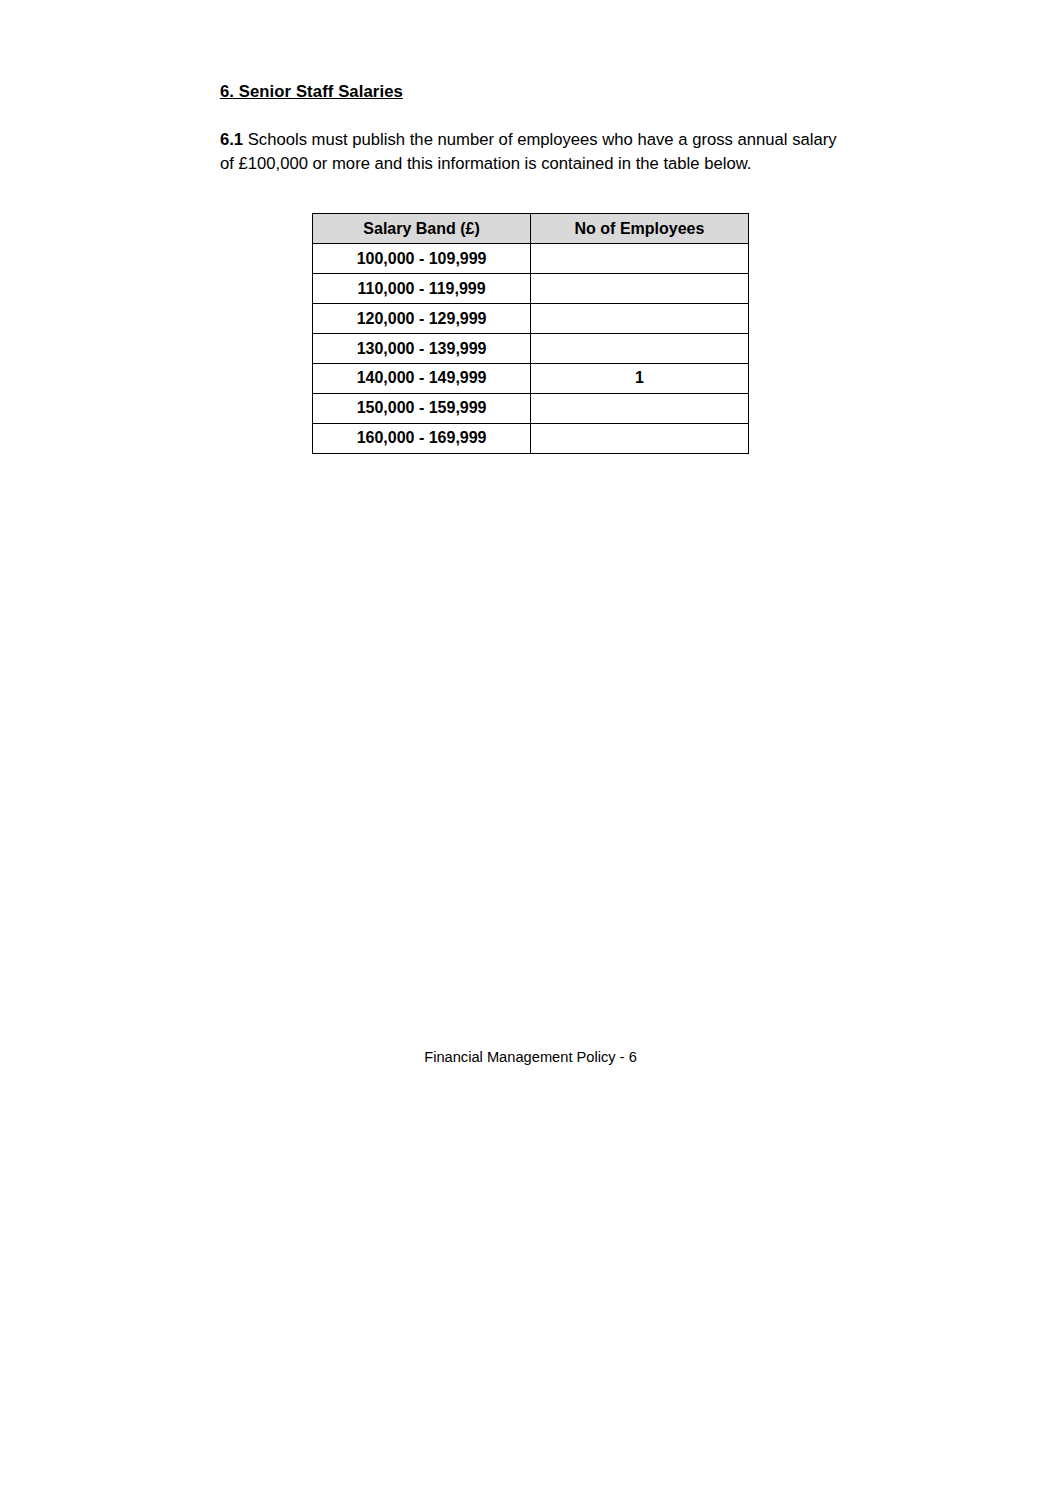6. Senior Staff Salaries
6.1 Schools must publish the number of employees who have a gross annual salary of £100,000 or more and this information is contained in the table below.
| Salary Band (£) | No of Employees |
| --- | --- |
| 100,000 - 109,999 | |
| 110,000 - 119,999 | |
| 120,000 - 129,999 | |
| 130,000 - 139,999 | |
| 140,000 - 149,999 | 1 |
| 150,000 - 159,999 | |
| 160,000 - 169,999 | |
Financial Management Policy - 6